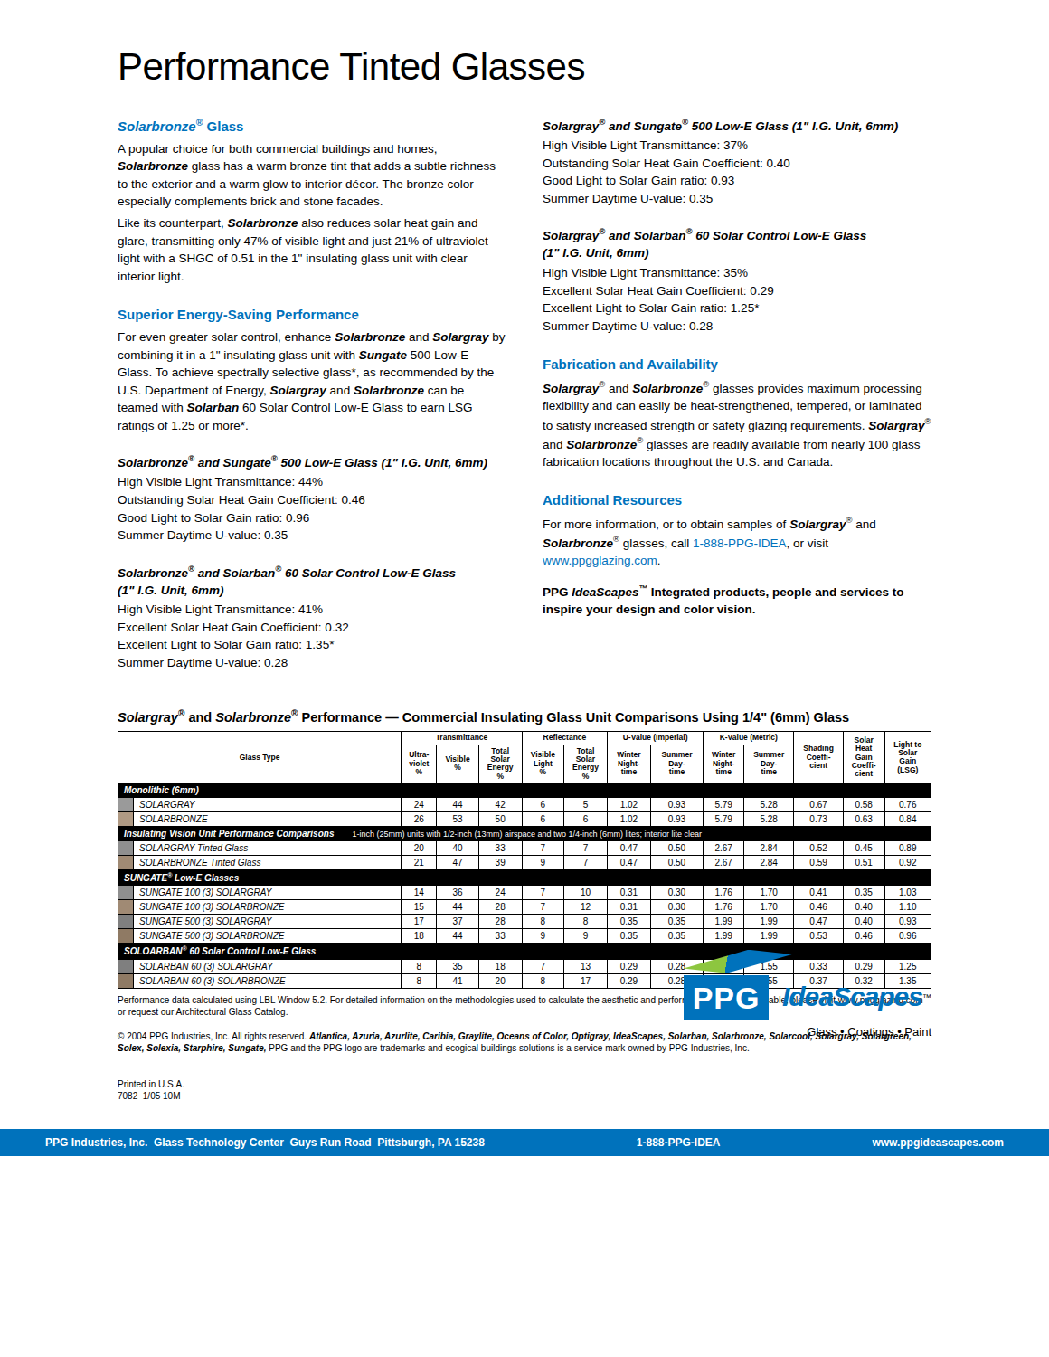Performance Tinted Glasses
Solarbronze® Glass
A popular choice for both commercial buildings and homes, Solarbronze glass has a warm bronze tint that adds a subtle richness to the exterior and a warm glow to interior décor. The bronze color especially complements brick and stone facades.
Like its counterpart, Solarbronze also reduces solar heat gain and glare, transmitting only 47% of visible light and just 21% of ultraviolet light with a SHGC of 0.51 in the 1" insulating glass unit with clear interior light.
Superior Energy-Saving Performance
For even greater solar control, enhance Solarbronze and Solargray by combining it in a 1" insulating glass unit with Sungate 500 Low-E Glass. To achieve spectrally selective glass*, as recommended by the U.S. Department of Energy, Solargray and Solarbronze can be teamed with Solarban 60 Solar Control Low-E Glass to earn LSG ratings of 1.25 or more*.
Solarbronze® and Sungate® 500 Low-E Glass (1" I.G. Unit, 6mm)
High Visible Light Transmittance: 44%
Outstanding Solar Heat Gain Coefficient: 0.46
Good Light to Solar Gain ratio: 0.96
Summer Daytime U-value: 0.35
Solarbronze® and Solarban® 60 Solar Control Low-E Glass
(1" I.G. Unit, 6mm)
High Visible Light Transmittance: 41%
Excellent Solar Heat Gain Coefficient: 0.32
Excellent Light to Solar Gain ratio: 1.35*
Summer Daytime U-value: 0.28
Solargray® and Sungate® 500 Low-E Glass (1" I.G. Unit, 6mm)
High Visible Light Transmittance: 37%
Outstanding Solar Heat Gain Coefficient: 0.40
Good Light to Solar Gain ratio: 0.93
Summer Daytime U-value: 0.35
Solargray® and Solarban® 60 Solar Control Low-E Glass
(1" I.G. Unit, 6mm)
High Visible Light Transmittance: 35%
Excellent Solar Heat Gain Coefficient: 0.29
Excellent Light to Solar Gain ratio: 1.25*
Summer Daytime U-value: 0.28
Fabrication and Availability
Solargray® and Solarbronze® glasses provides maximum processing flexibility and can easily be heat-strengthened, tempered, or laminated to satisfy increased strength or safety glazing requirements. Solargray® and Solarbronze® glasses are readily available from nearly 100 glass fabrication locations throughout the U.S. and Canada.
Additional Resources
For more information, or to obtain samples of Solargray® and Solarbronze® glasses, call 1-888-PPG-IDEA, or visit www.ppgglazing.com.
PPG IdeaScapes™ Integrated products, people and services to inspire your design and color vision.
Solargray® and Solarbronze® Performance — Commercial Insulating Glass Unit Comparisons Using 1/4" (6mm) Glass
| Glass Type | Transmittance | Reflectance | U-Value (Imperial) | K-Value (Metric) | Shading Coeffi- cient | Solar Heat Gain Coeffi- cient | Light to Solar Gain (LSG) |
| --- | --- | --- | --- | --- | --- | --- | --- |
| Ultra- violet % | Visible % | Total Solar Energy % | Visible Light % | Total Solar Energy % | Winter Night- time | Summer Day- time | Winter Night- time | Summer Day- time |
| Monolithic (6mm) |
| | SOLARGRAY | 24 | 44 | 42 | 6 | 5 | 1.02 | 0.93 | 5.79 | 5.28 | 0.67 | 0.58 | 0.76 |
| | SOLARBRONZE | 26 | 53 | 50 | 6 | 6 | 1.02 | 0.93 | 5.79 | 5.28 | 0.73 | 0.63 | 0.84 |
| Insulating Vision Unit Performance Comparisons 1-inch (25mm) units with 1/2-inch (13mm) airspace and two 1/4-inch (6mm) lites; interior lite clear |
| | SOLARGRAY Tinted Glass | 20 | 40 | 33 | 7 | 7 | 0.47 | 0.50 | 2.67 | 2.84 | 0.52 | 0.45 | 0.89 |
| | SOLARBRONZE Tinted Glass | 21 | 47 | 39 | 9 | 7 | 0.47 | 0.50 | 2.67 | 2.84 | 0.59 | 0.51 | 0.92 |
| SUNGATE ® Low-E Glasses |
| | SUNGATE 100 (3) SOLARGRAY | 14 | 36 | 24 | 7 | 10 | 0.31 | 0.30 | 1.76 | 1.70 | 0.41 | 0.35 | 1.03 |
| | SUNGATE 100 (3) SOLARBRONZE | 15 | 44 | 28 | 7 | 12 | 0.31 | 0.30 | 1.76 | 1.70 | 0.46 | 0.40 | 1.10 |
| | SUNGATE 500 (3) SOLARGRAY | 17 | 37 | 28 | 8 | 8 | 0.35 | 0.35 | 1.99 | 1.99 | 0.47 | 0.40 | 0.93 |
| | SUNGATE 500 (3) SOLARBRONZE | 18 | 44 | 33 | 9 | 9 | 0.35 | 0.35 | 1.99 | 1.99 | 0.53 | 0.46 | 0.96 |
| SOLOARBAN ® 60 Solar Control Low-E Glass |
| | SOLARBAN 60 (3) SOLARGRAY | 8 | 35 | 18 | 7 | 13 | 0.29 | 0.28 | 1.65 | 1.55 | 0.33 | 0.29 | 1.25 |
| | SOLARBAN 60 (3) SOLARBRONZE | 8 | 41 | 20 | 8 | 17 | 0.29 | 0.28 | 1.65 | 1.55 | 0.37 | 0.32 | 1.35 |
Performance data calculated using LBL Window 5.2. For detailed information on the methodologies used to calculate the aesthetic and performance values in this table, please visit www.ppgglazing.com or request our Architectural Glass Catalog.
© 2004 PPG Industries, Inc. All rights reserved. Atlantica, Azuria, Azurlite, Caribia, Graylite, Oceans of Color, Optigray, IdeaScapes, Solarban, Solarbronze, Solarcool, Solargray, Solargreen, Solex, Solexia, Starphire, Sungate, PPG and the PPG logo are trademarks and ecogical buildings solutions is a service mark owned by PPG Industries, Inc.
Printed in U.S.A.
7082 1/05 10M
PPG IdeaScapes™
Glass • Coatings • Paint
PPG Industries, Inc. Glass Technology Center Guys Run Road Pittsburgh, PA 15238 1-888-PPG-IDEA www.ppgideascapes.com